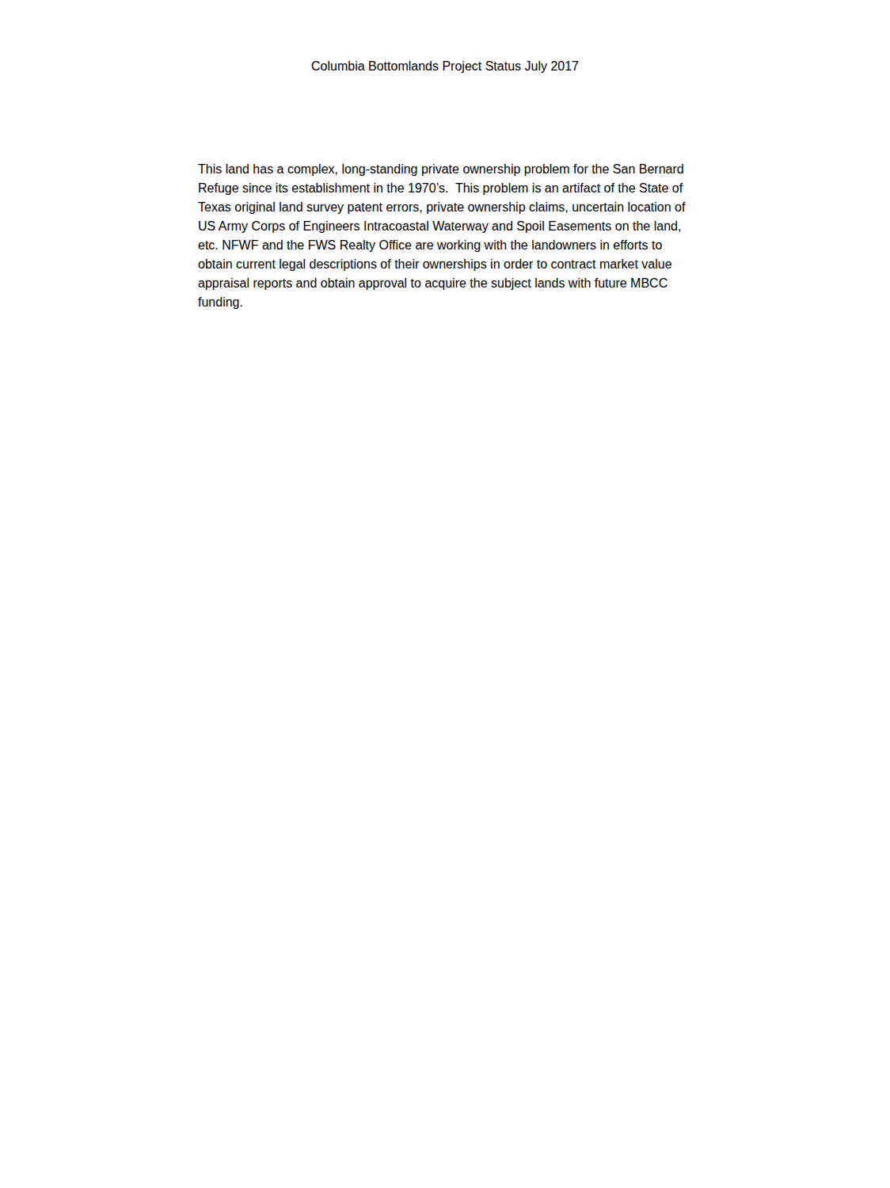Columbia Bottomlands Project Status July 2017
This land has a complex, long-standing private ownership problem for the San Bernard Refuge since its establishment in the 1970’s. This problem is an artifact of the State of Texas original land survey patent errors, private ownership claims, uncertain location of US Army Corps of Engineers Intracoastal Waterway and Spoil Easements on the land, etc. NFWF and the FWS Realty Office are working with the landowners in efforts to obtain current legal descriptions of their ownerships in order to contract market value appraisal reports and obtain approval to acquire the subject lands with future MBCC funding.